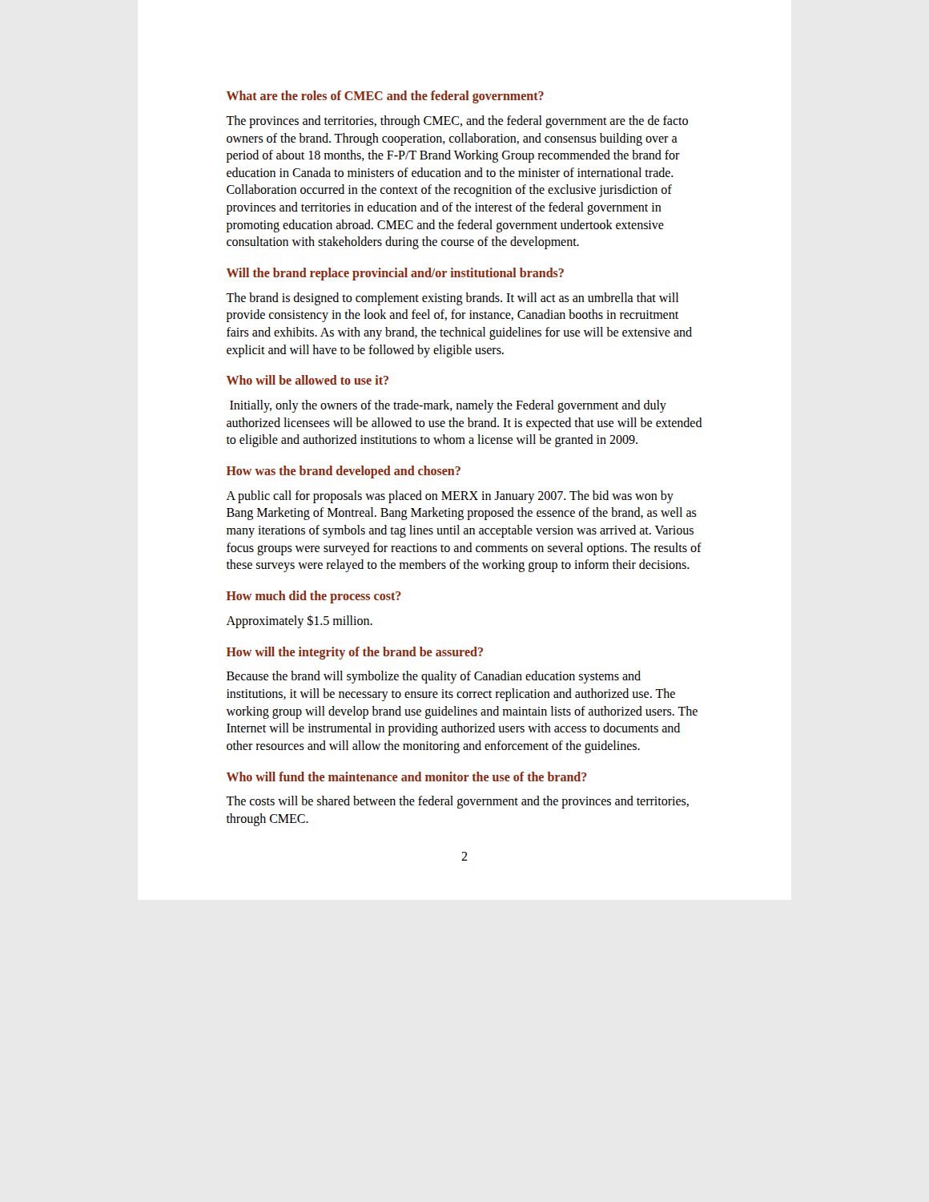What are the roles of CMEC and the federal government?
The provinces and territories, through CMEC, and the federal government are the de facto owners of the brand. Through cooperation, collaboration, and consensus building over a period of about 18 months, the F-P/T Brand Working Group recommended the brand for education in Canada to ministers of education and to the minister of international trade. Collaboration occurred in the context of the recognition of the exclusive jurisdiction of provinces and territories in education and of the interest of the federal government in promoting education abroad. CMEC and the federal government undertook extensive consultation with stakeholders during the course of the development.
Will the brand replace provincial and/or institutional brands?
The brand is designed to complement existing brands. It will act as an umbrella that will provide consistency in the look and feel of, for instance, Canadian booths in recruitment fairs and exhibits. As with any brand, the technical guidelines for use will be extensive and explicit and will have to be followed by eligible users.
Who will be allowed to use it?
Initially, only the owners of the trade-mark, namely the Federal government and duly authorized licensees will be allowed to use the brand. It is expected that use will be extended to eligible and authorized institutions to whom a license will be granted in 2009.
How was the brand developed and chosen?
A public call for proposals was placed on MERX in January 2007. The bid was won by Bang Marketing of Montreal. Bang Marketing proposed the essence of the brand, as well as many iterations of symbols and tag lines until an acceptable version was arrived at. Various focus groups were surveyed for reactions to and comments on several options. The results of these surveys were relayed to the members of the working group to inform their decisions.
How much did the process cost?
Approximately $1.5 million.
How will the integrity of the brand be assured?
Because the brand will symbolize the quality of Canadian education systems and institutions, it will be necessary to ensure its correct replication and authorized use. The working group will develop brand use guidelines and maintain lists of authorized users. The Internet will be instrumental in providing authorized users with access to documents and other resources and will allow the monitoring and enforcement of the guidelines.
Who will fund the maintenance and monitor the use of the brand?
The costs will be shared between the federal government and the provinces and territories, through CMEC.
2